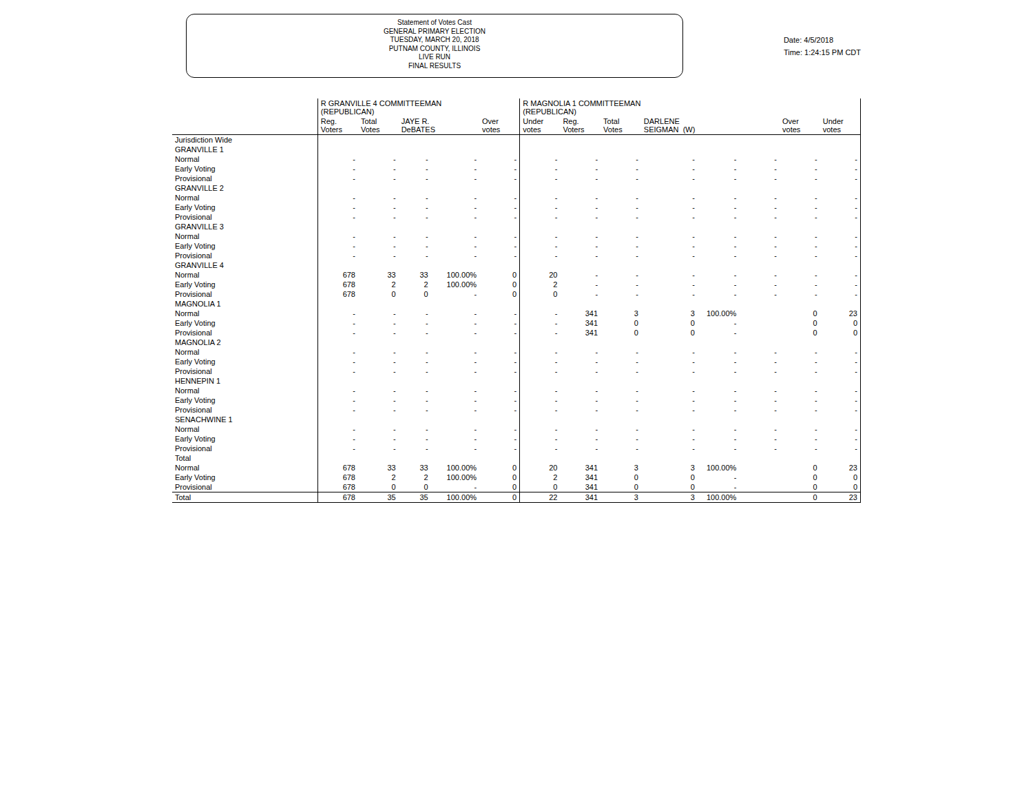Date: 4/5/2018
Time: 1:24:15 PM CDT
Statement of Votes Cast
GENERAL PRIMARY ELECTION
TUESDAY, MARCH 20, 2018
PUTNAM COUNTY, ILLINOIS
LIVE RUN
FINAL RESULTS
| | R GRANVILLE 4 COMMITTEEMAN (REPUBLICAN) | R MAGNOLIA 1 COMMITTEEMAN (REPUBLICAN) |
| | Reg. Voters | Total Votes | JAYE R. DeBATES | Over votes | Under votes | Reg. Voters | Total Votes | DARLENE SEIGMAN (W) | Over votes | Under votes |
| Jurisdiction Wide | | | | | | | | | | | | | |
| GRANVILLE 1 | | | | | | | | | | | | | |
| Normal | - | - | - | - | - | - | - | - | - | - | - | - | - |
| Early Voting | - | - | - | - | - | - | - | - | - | - | - | - | - |
| Provisional | - | - | - | - | - | - | - | - | - | - | - | - | - |
| GRANVILLE 2 | | | | | | | | | | | | | |
| Normal | - | - | - | - | - | - | - | - | - | - | - | - | - |
| Early Voting | - | - | - | - | - | - | - | - | - | - | - | - | - |
| Provisional | - | - | - | - | - | - | - | - | - | - | - | - | - |
| GRANVILLE 3 | | | | | | | | | | | | | |
| Normal | - | - | - | - | - | - | - | - | - | - | - | - | - |
| Early Voting | - | - | - | - | - | - | - | - | - | - | - | - | - |
| Provisional | - | - | - | - | - | - | - | - | - | - | - | - | - |
| GRANVILLE 4 | | | | | | | | | | | | | |
| Normal | 678 | 33 | 33 | 100.00% | 0 | 20 | - | - | - | - | - | - | - |
| Early Voting | 678 | 2 | 2 | 100.00% | 0 | 2 | - | - | - | - | - | - | - |
| Provisional | 678 | 0 | 0 | - | 0 | 0 | - | - | - | - | - | - | - |
| MAGNOLIA 1 | | | | | | | | | | | | | |
| Normal | - | - | - | - | - | - | 341 | 3 | 3 | 100.00% | | 0 | 23 |
| Early Voting | - | - | - | - | - | - | 341 | 0 | 0 | - | | 0 | 0 |
| Provisional | - | - | - | - | - | - | 341 | 0 | 0 | - | | 0 | 0 |
| MAGNOLIA 2 | | | | | | | | | | | | | |
| Normal | - | - | - | - | - | - | - | - | - | - | - | - | - |
| Early Voting | - | - | - | - | - | - | - | - | - | - | - | - | - |
| Provisional | - | - | - | - | - | - | - | - | - | - | - | - | - |
| HENNEPIN 1 | | | | | | | | | | | | | |
| Normal | - | - | - | - | - | - | - | - | - | - | - | - | - |
| Early Voting | - | - | - | - | - | - | - | - | - | - | - | - | - |
| Provisional | - | - | - | - | - | - | - | - | - | - | - | - | - |
| SENACHWINE 1 | | | | | | | | | | | | | |
| Normal | - | - | - | - | - | - | - | - | - | - | - | - | - |
| Early Voting | - | - | - | - | - | - | - | - | - | - | - | - | - |
| Provisional | - | - | - | - | - | - | - | - | - | - | - | - | - |
| Total | | | | | | | | | | | | | |
| Normal | 678 | 33 | 33 | 100.00% | 0 | 20 | 341 | 3 | 3 | 100.00% | | 0 | 23 |
| Early Voting | 678 | 2 | 2 | 100.00% | 0 | 2 | 341 | 0 | 0 | - | | 0 | 0 |
| Provisional | 678 | 0 | 0 | - | 0 | 0 | 341 | 0 | 0 | - | | 0 | 0 |
| Total | 678 | 35 | 35 | 100.00% | 0 | 22 | 341 | 3 | 3 | 100.00% | | 0 | 23 |